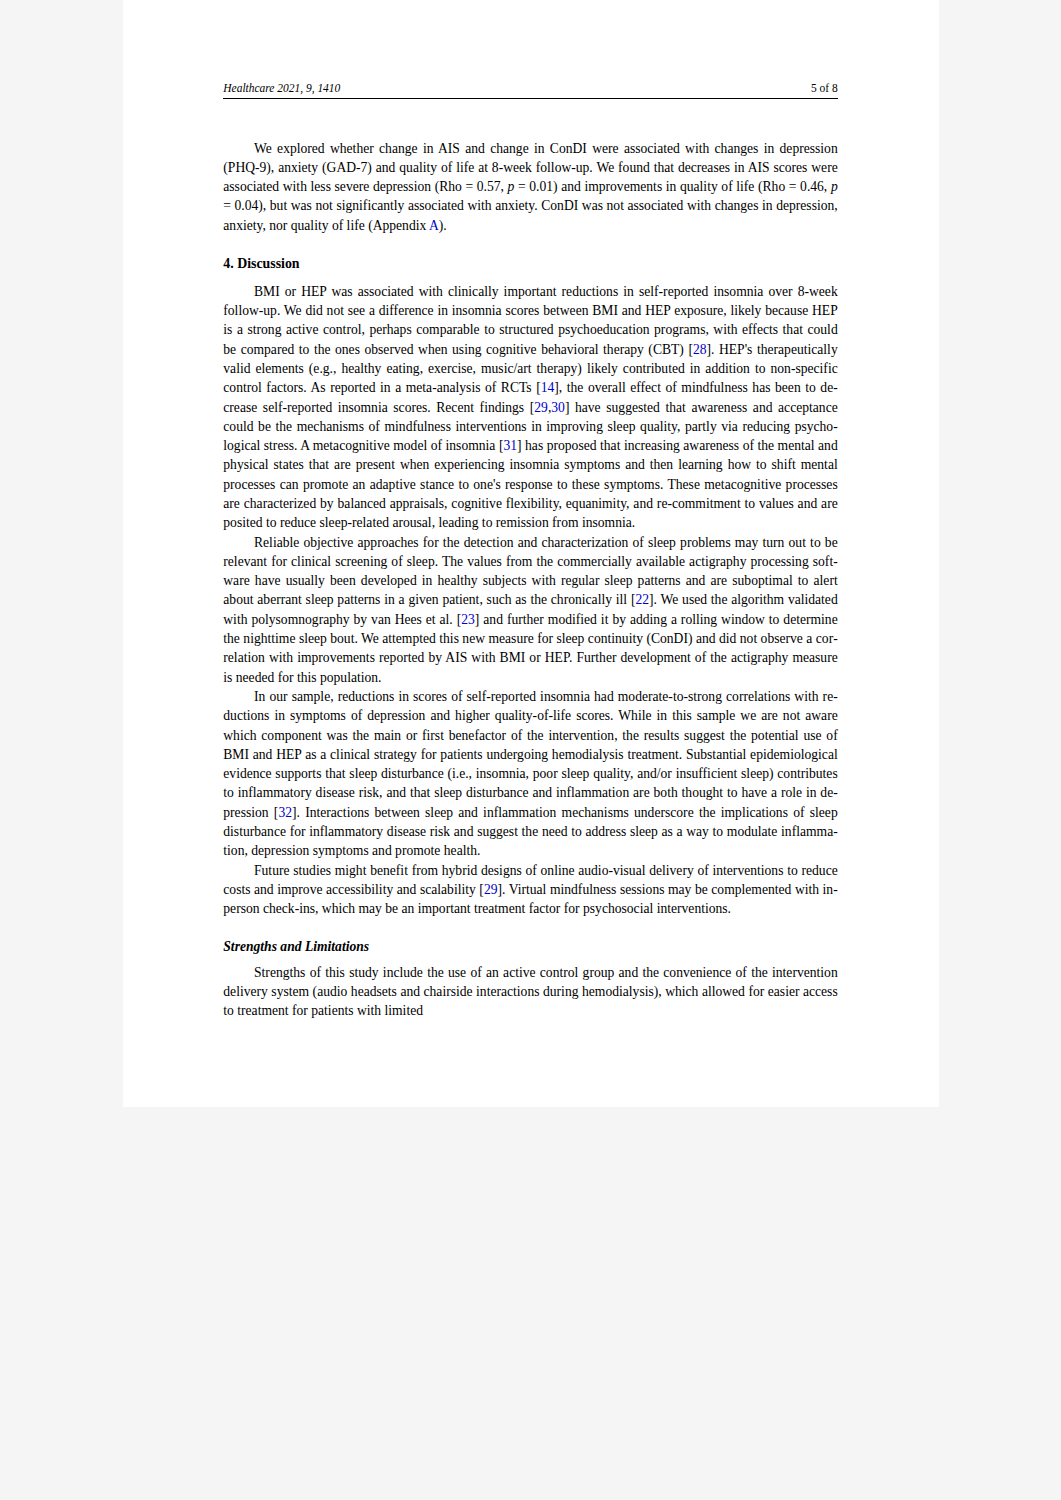Healthcare 2021, 9, 1410
5 of 8
We explored whether change in AIS and change in ConDI were associated with changes in depression (PHQ-9), anxiety (GAD-7) and quality of life at 8-week follow-up. We found that decreases in AIS scores were associated with less severe depression (Rho = 0.57, p = 0.01) and improvements in quality of life (Rho = 0.46, p = 0.04), but was not significantly associated with anxiety. ConDI was not associated with changes in depression, anxiety, nor quality of life (Appendix A).
4. Discussion
BMI or HEP was associated with clinically important reductions in self-reported insomnia over 8-week follow-up. We did not see a difference in insomnia scores between BMI and HEP exposure, likely because HEP is a strong active control, perhaps comparable to structured psychoeducation programs, with effects that could be compared to the ones observed when using cognitive behavioral therapy (CBT) [28]. HEP's therapeutically valid elements (e.g., healthy eating, exercise, music/art therapy) likely contributed in addition to non-specific control factors. As reported in a meta-analysis of RCTs [14], the overall effect of mindfulness has been to decrease self-reported insomnia scores. Recent findings [29,30] have suggested that awareness and acceptance could be the mechanisms of mindfulness interventions in improving sleep quality, partly via reducing psychological stress. A metacognitive model of insomnia [31] has proposed that increasing awareness of the mental and physical states that are present when experiencing insomnia symptoms and then learning how to shift mental processes can promote an adaptive stance to one's response to these symptoms. These metacognitive processes are characterized by balanced appraisals, cognitive flexibility, equanimity, and re-commitment to values and are posited to reduce sleep-related arousal, leading to remission from insomnia.
Reliable objective approaches for the detection and characterization of sleep problems may turn out to be relevant for clinical screening of sleep. The values from the commercially available actigraphy processing software have usually been developed in healthy subjects with regular sleep patterns and are suboptimal to alert about aberrant sleep patterns in a given patient, such as the chronically ill [22]. We used the algorithm validated with polysomnography by van Hees et al. [23] and further modified it by adding a rolling window to determine the nighttime sleep bout. We attempted this new measure for sleep continuity (ConDI) and did not observe a correlation with improvements reported by AIS with BMI or HEP. Further development of the actigraphy measure is needed for this population.
In our sample, reductions in scores of self-reported insomnia had moderate-to-strong correlations with reductions in symptoms of depression and higher quality-of-life scores. While in this sample we are not aware which component was the main or first benefactor of the intervention, the results suggest the potential use of BMI and HEP as a clinical strategy for patients undergoing hemodialysis treatment. Substantial epidemiological evidence supports that sleep disturbance (i.e., insomnia, poor sleep quality, and/or insufficient sleep) contributes to inflammatory disease risk, and that sleep disturbance and inflammation are both thought to have a role in depression [32]. Interactions between sleep and inflammation mechanisms underscore the implications of sleep disturbance for inflammatory disease risk and suggest the need to address sleep as a way to modulate inflammation, depression symptoms and promote health.
Future studies might benefit from hybrid designs of online audio-visual delivery of interventions to reduce costs and improve accessibility and scalability [29]. Virtual mindfulness sessions may be complemented with in-person check-ins, which may be an important treatment factor for psychosocial interventions.
Strengths and Limitations
Strengths of this study include the use of an active control group and the convenience of the intervention delivery system (audio headsets and chairside interactions during hemodialysis), which allowed for easier access to treatment for patients with limited